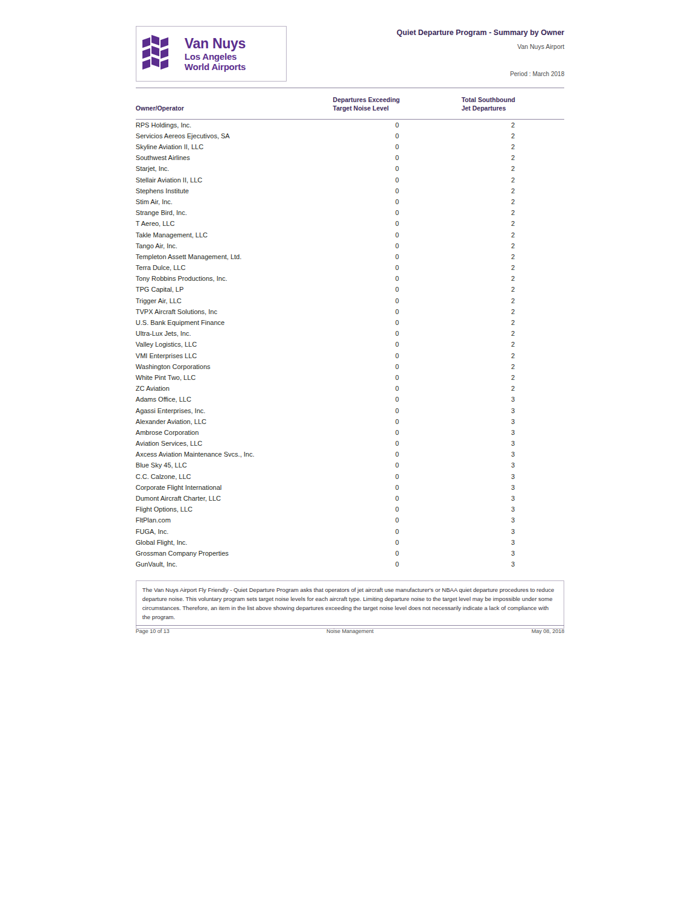Van Nuys
Los Angeles
World Airports
Quiet Departure Program - Summary by Owner
Van Nuys Airport
Period : March 2018
| Owner/Operator | Departures Exceeding Target Noise Level | Total Southbound Jet Departures |
| --- | --- | --- |
| RPS Holdings, Inc. | 0 | 2 |
| Servicios Aereos Ejecutivos, SA | 0 | 2 |
| Skyline Aviation II, LLC | 0 | 2 |
| Southwest Airlines | 0 | 2 |
| Starjet, Inc. | 0 | 2 |
| Stellair Aviation II, LLC | 0 | 2 |
| Stephens Institute | 0 | 2 |
| Stim Air, Inc. | 0 | 2 |
| Strange Bird, Inc. | 0 | 2 |
| T Aereo, LLC | 0 | 2 |
| Takle Management, LLC | 0 | 2 |
| Tango Air, Inc. | 0 | 2 |
| Templeton Assett Management, Ltd. | 0 | 2 |
| Terra Dulce, LLC | 0 | 2 |
| Tony Robbins Productions, Inc. | 0 | 2 |
| TPG Capital, LP | 0 | 2 |
| Trigger Air, LLC | 0 | 2 |
| TVPX Aircraft Solutions, Inc | 0 | 2 |
| U.S. Bank Equipment Finance | 0 | 2 |
| Ultra-Lux Jets, Inc. | 0 | 2 |
| Valley Logistics, LLC | 0 | 2 |
| VMI Enterprises LLC | 0 | 2 |
| Washington Corporations | 0 | 2 |
| White Pint Two, LLC | 0 | 2 |
| ZC Aviation | 0 | 2 |
| Adams Office, LLC | 0 | 3 |
| Agassi Enterprises, Inc. | 0 | 3 |
| Alexander Aviation, LLC | 0 | 3 |
| Ambrose Corporation | 0 | 3 |
| Aviation Services, LLC | 0 | 3 |
| Axcess Aviation Maintenance Svcs., Inc. | 0 | 3 |
| Blue Sky 45, LLC | 0 | 3 |
| C.C. Calzone, LLC | 0 | 3 |
| Corporate Flight International | 0 | 3 |
| Dumont Aircraft Charter, LLC | 0 | 3 |
| Flight Options, LLC | 0 | 3 |
| FltPlan.com | 0 | 3 |
| FUGA, Inc. | 0 | 3 |
| Global Flight, Inc. | 0 | 3 |
| Grossman Company Properties | 0 | 3 |
| GunVault, Inc. | 0 | 3 |
The Van Nuys Airport Fly Friendly - Quiet Departure Program asks that operators of jet aircraft use manufacturer's or NBAA quiet departure procedures to reduce departure noise. This voluntary program sets target noise levels for each aircraft type. Limiting departure noise to the target level may be impossible under some circumstances. Therefore, an item in the list above showing departures exceeding the target noise level does not necessarily indicate a lack of compliance with the program.
Page 10 of 13
Noise Management
May 08, 2018